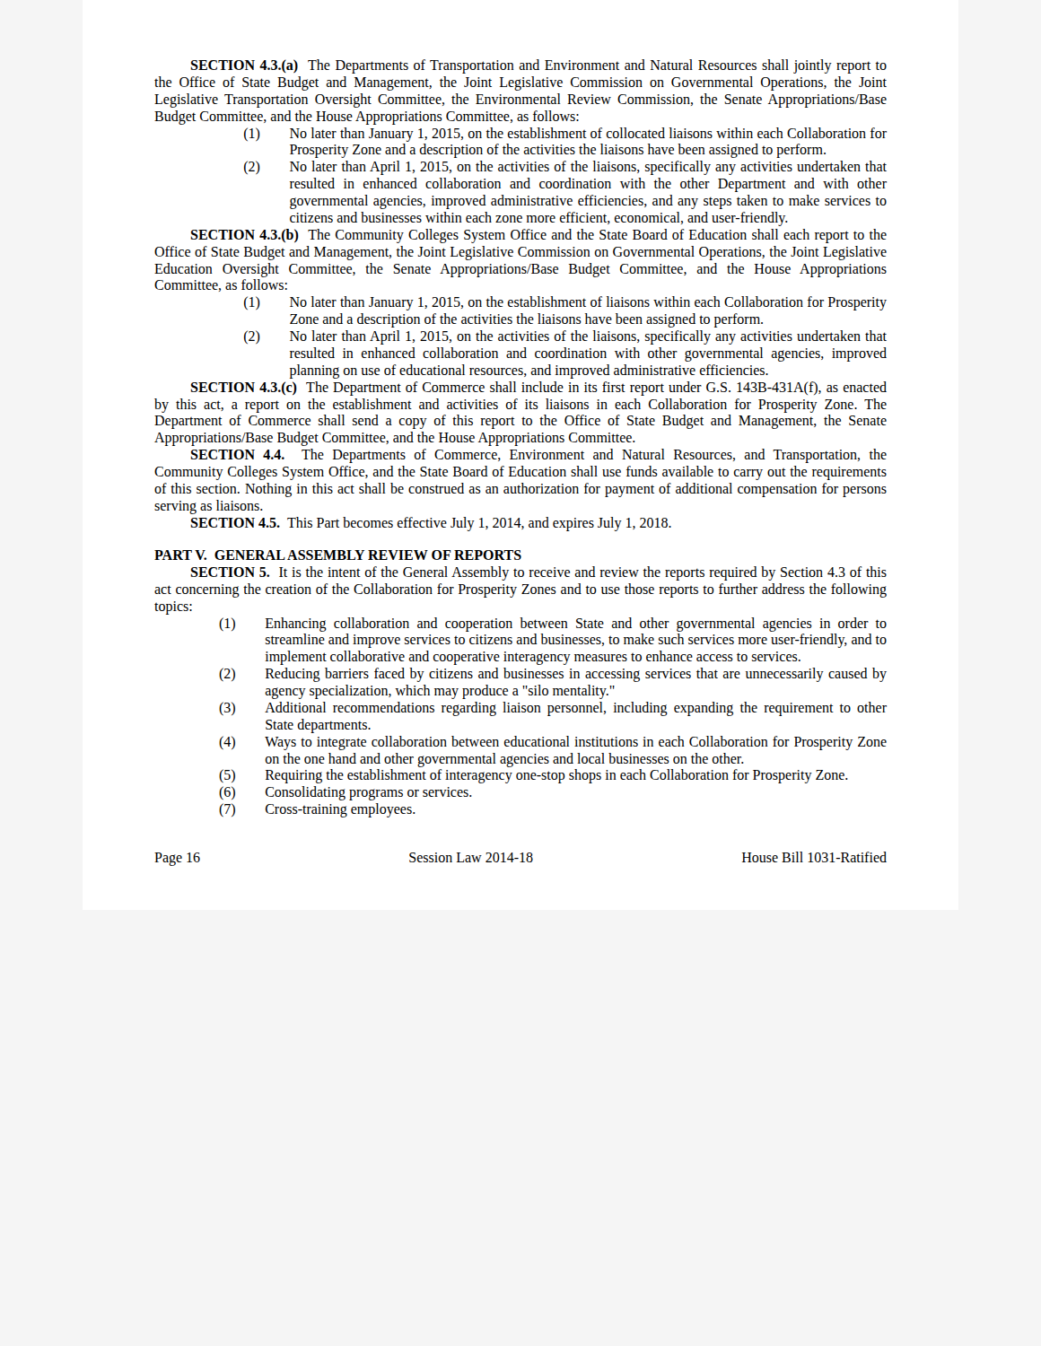SECTION 4.3.(a) The Departments of Transportation and Environment and Natural Resources shall jointly report to the Office of State Budget and Management, the Joint Legislative Commission on Governmental Operations, the Joint Legislative Transportation Oversight Committee, the Environmental Review Commission, the Senate Appropriations/Base Budget Committee, and the House Appropriations Committee, as follows:
(1) No later than January 1, 2015, on the establishment of collocated liaisons within each Collaboration for Prosperity Zone and a description of the activities the liaisons have been assigned to perform.
(2) No later than April 1, 2015, on the activities of the liaisons, specifically any activities undertaken that resulted in enhanced collaboration and coordination with the other Department and with other governmental agencies, improved administrative efficiencies, and any steps taken to make services to citizens and businesses within each zone more efficient, economical, and user-friendly.
SECTION 4.3.(b) The Community Colleges System Office and the State Board of Education shall each report to the Office of State Budget and Management, the Joint Legislative Commission on Governmental Operations, the Joint Legislative Education Oversight Committee, the Senate Appropriations/Base Budget Committee, and the House Appropriations Committee, as follows:
(1) No later than January 1, 2015, on the establishment of liaisons within each Collaboration for Prosperity Zone and a description of the activities the liaisons have been assigned to perform.
(2) No later than April 1, 2015, on the activities of the liaisons, specifically any activities undertaken that resulted in enhanced collaboration and coordination with other governmental agencies, improved planning on use of educational resources, and improved administrative efficiencies.
SECTION 4.3.(c) The Department of Commerce shall include in its first report under G.S. 143B-431A(f), as enacted by this act, a report on the establishment and activities of its liaisons in each Collaboration for Prosperity Zone. The Department of Commerce shall send a copy of this report to the Office of State Budget and Management, the Senate Appropriations/Base Budget Committee, and the House Appropriations Committee.
SECTION 4.4. The Departments of Commerce, Environment and Natural Resources, and Transportation, the Community Colleges System Office, and the State Board of Education shall use funds available to carry out the requirements of this section. Nothing in this act shall be construed as an authorization for payment of additional compensation for persons serving as liaisons.
SECTION 4.5. This Part becomes effective July 1, 2014, and expires July 1, 2018.
PART V. GENERAL ASSEMBLY REVIEW OF REPORTS
SECTION 5. It is the intent of the General Assembly to receive and review the reports required by Section 4.3 of this act concerning the creation of the Collaboration for Prosperity Zones and to use those reports to further address the following topics:
(1) Enhancing collaboration and cooperation between State and other governmental agencies in order to streamline and improve services to citizens and businesses, to make such services more user-friendly, and to implement collaborative and cooperative interagency measures to enhance access to services.
(2) Reducing barriers faced by citizens and businesses in accessing services that are unnecessarily caused by agency specialization, which may produce a "silo mentality."
(3) Additional recommendations regarding liaison personnel, including expanding the requirement to other State departments.
(4) Ways to integrate collaboration between educational institutions in each Collaboration for Prosperity Zone on the one hand and other governmental agencies and local businesses on the other.
(5) Requiring the establishment of interagency one-stop shops in each Collaboration for Prosperity Zone.
(6) Consolidating programs or services.
(7) Cross-training employees.
Page 16
Session Law 2014-18
House Bill 1031-Ratified